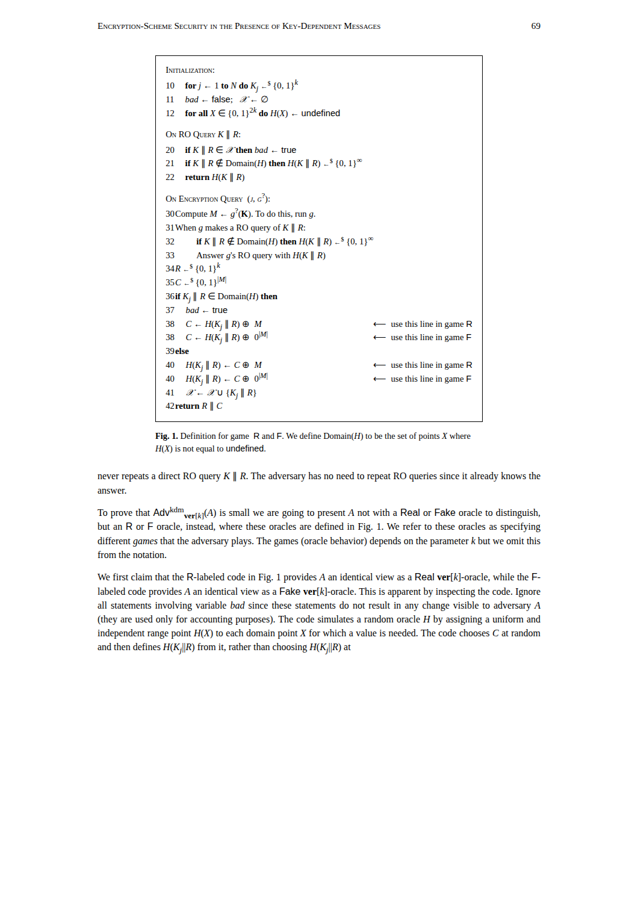Encryption-Scheme Security in the Presence of Key-Dependent Messages 69
Initialization:
| 10 | for j ← 1 to N do K j ← $ {0, 1} k | |
| 11 | bad ← false ; 𝒳 ← ∅ | |
| 12 | for all X ∈ {0, 1} 2 k do H ( X ) ← undefined | |
On RO Query K ∥ R:
| 20 | if K ∥ R ∈ 𝒳 then bad ← true | |
| 21 | if K ∥ R ∉ Domain( H ) then H ( K ∥ R ) ← $ {0, 1} ∞ | |
| 22 | return H ( K ∥ R ) | |
On Encryption Query (j, g?):
| 30 | Compute M ← g ? ( K ). To do this, run g . | |
| 31 | When g makes a RO query of K ∥ R : | |
| 32 | if K ∥ R ∉ Domain( H ) then H ( K ∥ R ) ← $ {0, 1} ∞ | |
| 33 | Answer g 's RO query with H ( K ∥ R ) | |
| 34 | R ← $ {0, 1} k | |
| 35 | C ← $ {0, 1} / M / | |
| 36 | if K j ∥ R ∈ Domain( H ) then | |
| 37 | bad ← true | |
| 38 | C ← H ( K j ∥ R ) ⊕ M | ⟵ use this line in game R |
| 38 | C ← H ( K j ∥ R ) ⊕ 0 / M / | ⟵ use this line in game F |
| 39 | else | |
| 40 | H ( K j ∥ R ) ← C ⊕ M | ⟵ use this line in game R |
| 40 | H ( K j ∥ R ) ← C ⊕ 0 / M / | ⟵ use this line in game F |
| 41 | 𝒳 ← 𝒳 ∪ { K j ∥ R } | |
| 42 | return R ∥ C | |
Fig. 1. Definition for game R and F. We define Domain(H) to be the set of points X where H(X) is not equal to undefined.
never repeats a direct RO query K ∥ R. The adversary has no need to repeat RO queries since it already knows the answer.
To prove that Advkdmver[k](A) is small we are going to present A not with a Real or Fake oracle to distinguish, but an R or F oracle, instead, where these oracles are defined in Fig. 1. We refer to these oracles as specifying different games that the adversary plays. The games (oracle behavior) depends on the parameter k but we omit this from the notation.
We first claim that the R-labeled code in Fig. 1 provides A an identical view as a Real ver[k]-oracle, while the F-labeled code provides A an identical view as a Fake ver[k]-oracle. This is apparent by inspecting the code. Ignore all statements involving variable bad since these statements do not result in any change visible to adversary A (they are used only for accounting purposes). The code simulates a random oracle H by assigning a uniform and independent range point H(X) to each domain point X for which a value is needed. The code chooses C at random and then defines H(Kj||R) from it, rather than choosing H(Kj||R) at